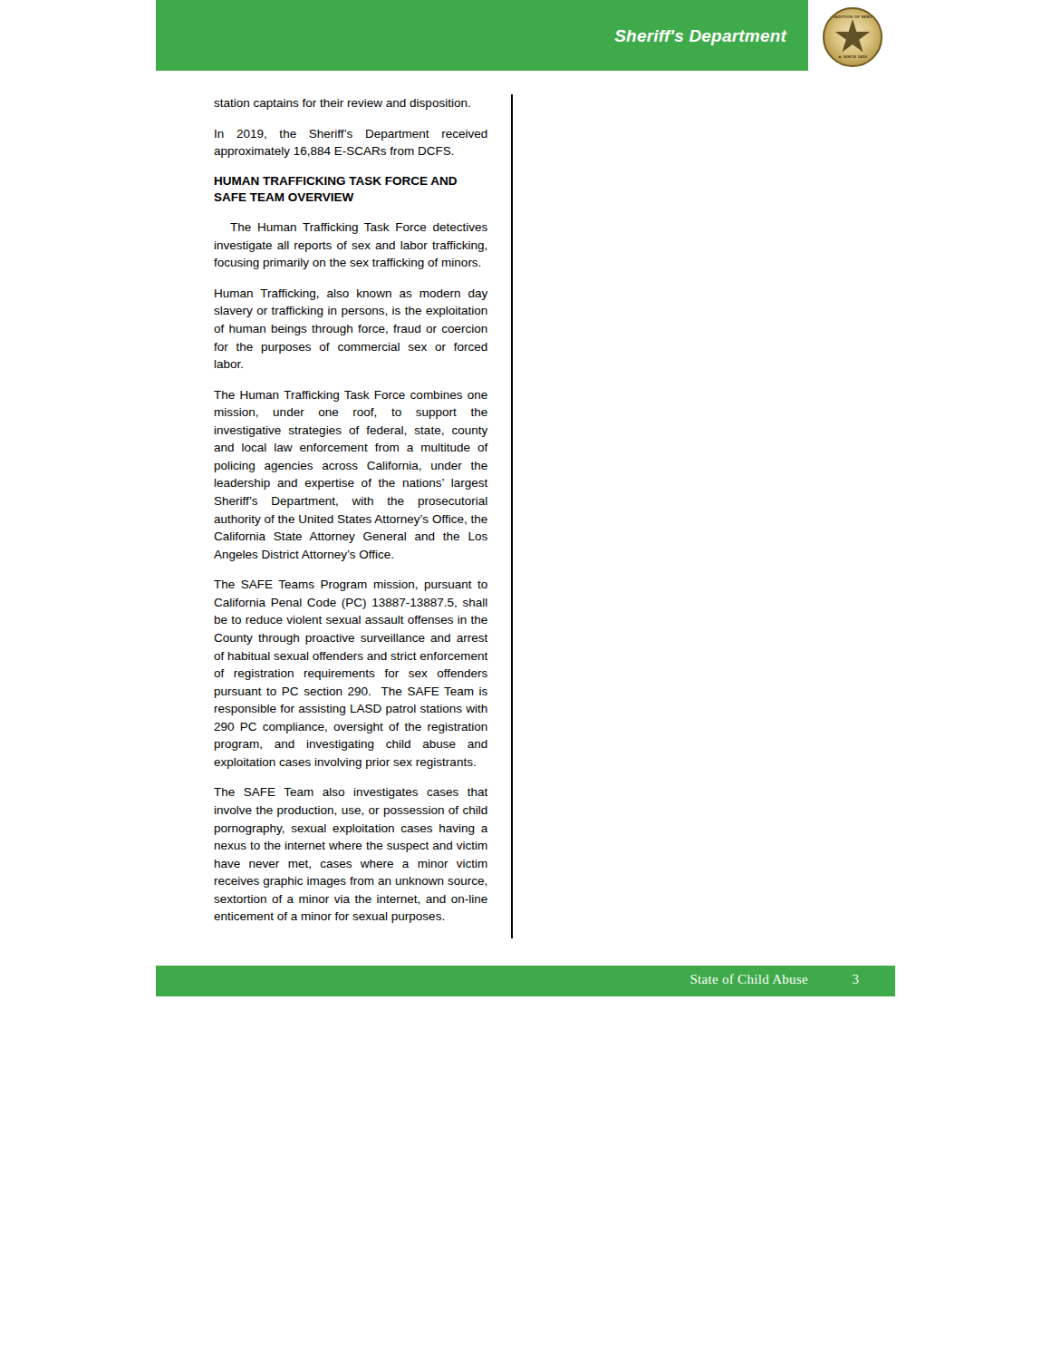Sheriff's Department
A Tradition of Service
★ Since 1850
station captains for their review and disposition.
In 2019, the Sheriff’s Department received approximately 16,884 E-SCARs from DCFS.
Human Trafficking Task Force and SAFE Team Overview
The Human Trafficking Task Force detectives investigate all reports of sex and labor trafficking, focusing primarily on the sex trafficking of minors.
Human Trafficking, also known as modern day slavery or trafficking in persons, is the exploitation of human beings through force, fraud or coercion for the purposes of commercial sex or forced labor.
The Human Trafficking Task Force combines one mission, under one roof, to support the investigative strategies of federal, state, county and local law enforcement from a multitude of policing agencies across California, under the leadership and expertise of the nations’ largest Sheriff’s Department, with the prosecutorial authority of the United States Attorney’s Office, the California State Attorney General and the Los Angeles District Attorney’s Office.
The SAFE Teams Program mission, pursuant to California Penal Code (PC) 13887-13887.5, shall be to reduce violent sexual assault offenses in the County through proactive surveillance and arrest of habitual sexual offenders and strict enforcement of registration requirements for sex offenders pursuant to PC section 290. The SAFE Team is responsible for assisting LASD patrol stations with 290 PC compliance, oversight of the registration program, and investigating child abuse and exploitation cases involving prior sex registrants.
The SAFE Team also investigates cases that involve the production, use, or possession of child pornography, sexual exploitation cases having a nexus to the internet where the suspect and victim have never met, cases where a minor victim receives graphic images from an unknown source, sextortion of a minor via the internet, and on-line enticement of a minor for sexual purposes.
State of Child Abuse
3